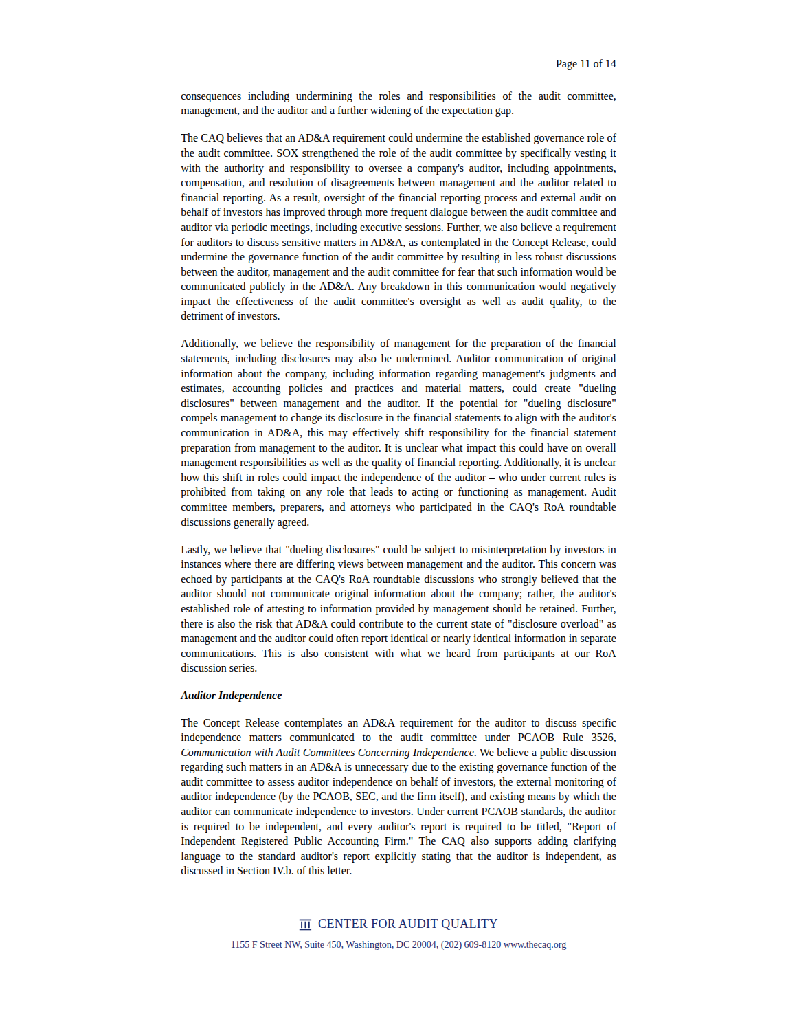Page 11 of 14
consequences including undermining the roles and responsibilities of the audit committee, management, and the auditor and a further widening of the expectation gap.
The CAQ believes that an AD&A requirement could undermine the established governance role of the audit committee. SOX strengthened the role of the audit committee by specifically vesting it with the authority and responsibility to oversee a company's auditor, including appointments, compensation, and resolution of disagreements between management and the auditor related to financial reporting. As a result, oversight of the financial reporting process and external audit on behalf of investors has improved through more frequent dialogue between the audit committee and auditor via periodic meetings, including executive sessions. Further, we also believe a requirement for auditors to discuss sensitive matters in AD&A, as contemplated in the Concept Release, could undermine the governance function of the audit committee by resulting in less robust discussions between the auditor, management and the audit committee for fear that such information would be communicated publicly in the AD&A. Any breakdown in this communication would negatively impact the effectiveness of the audit committee's oversight as well as audit quality, to the detriment of investors.
Additionally, we believe the responsibility of management for the preparation of the financial statements, including disclosures may also be undermined. Auditor communication of original information about the company, including information regarding management's judgments and estimates, accounting policies and practices and material matters, could create "dueling disclosures" between management and the auditor. If the potential for "dueling disclosure" compels management to change its disclosure in the financial statements to align with the auditor's communication in AD&A, this may effectively shift responsibility for the financial statement preparation from management to the auditor. It is unclear what impact this could have on overall management responsibilities as well as the quality of financial reporting. Additionally, it is unclear how this shift in roles could impact the independence of the auditor – who under current rules is prohibited from taking on any role that leads to acting or functioning as management. Audit committee members, preparers, and attorneys who participated in the CAQ's RoA roundtable discussions generally agreed.
Lastly, we believe that "dueling disclosures" could be subject to misinterpretation by investors in instances where there are differing views between management and the auditor. This concern was echoed by participants at the CAQ's RoA roundtable discussions who strongly believed that the auditor should not communicate original information about the company; rather, the auditor's established role of attesting to information provided by management should be retained. Further, there is also the risk that AD&A could contribute to the current state of "disclosure overload" as management and the auditor could often report identical or nearly identical information in separate communications. This is also consistent with what we heard from participants at our RoA discussion series.
Auditor Independence
The Concept Release contemplates an AD&A requirement for the auditor to discuss specific independence matters communicated to the audit committee under PCAOB Rule 3526, Communication with Audit Committees Concerning Independence. We believe a public discussion regarding such matters in an AD&A is unnecessary due to the existing governance function of the audit committee to assess auditor independence on behalf of investors, the external monitoring of auditor independence (by the PCAOB, SEC, and the firm itself), and existing means by which the auditor can communicate independence to investors. Under current PCAOB standards, the auditor is required to be independent, and every auditor's report is required to be titled, "Report of Independent Registered Public Accounting Firm." The CAQ also supports adding clarifying language to the standard auditor's report explicitly stating that the auditor is independent, as discussed in Section IV.b. of this letter.
CENTER FOR AUDIT QUALITY
1155 F Street NW, Suite 450, Washington, DC 20004, (202) 609-8120 www.thecaq.org